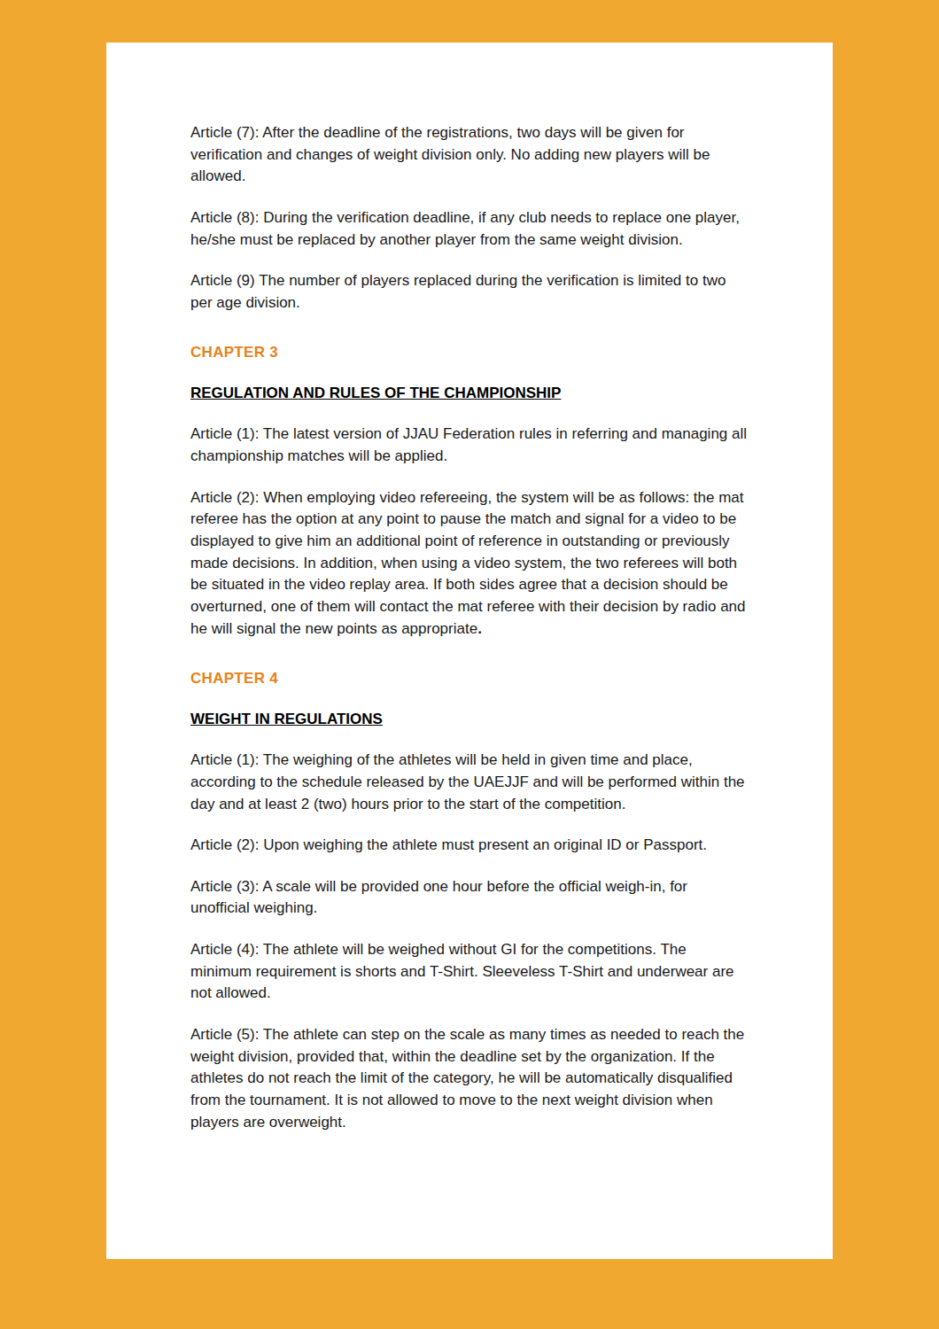Article (7): After the deadline of the registrations, two days will be given for verification and changes of weight division only. No adding new players will be allowed.
Article (8): During the verification deadline, if any club needs to replace one player, he/she must be replaced by another player from the same weight division.
Article (9) The number of players replaced during the verification is limited to two per age division.
CHAPTER 3
REGULATION AND RULES OF THE CHAMPIONSHIP
Article (1): The latest version of JJAU Federation rules in referring and managing all championship matches will be applied.
Article (2): When employing video refereeing, the system will be as follows: the mat referee has the option at any point to pause the match and signal for a video to be displayed to give him an additional point of reference in outstanding or previously made decisions. In addition, when using a video system, the two referees will both be situated in the video replay area. If both sides agree that a decision should be overturned, one of them will contact the mat referee with their decision by radio and he will signal the new points as appropriate.
CHAPTER 4
WEIGHT IN REGULATIONS
Article (1): The weighing of the athletes will be held in given time and place, according to the schedule released by the UAEJJF and will be performed within the day and at least 2 (two) hours prior to the start of the competition.
Article (2): Upon weighing the athlete must present an original ID or Passport.
Article (3): A scale will be provided one hour before the official weigh-in, for unofficial weighing.
Article (4): The athlete will be weighed without GI for the competitions. The minimum requirement is shorts and T-Shirt. Sleeveless T-Shirt and underwear are not allowed.
Article (5): The athlete can step on the scale as many times as needed to reach the weight division, provided that, within the deadline set by the organization. If the athletes do not reach the limit of the category, he will be automatically disqualified from the tournament. It is not allowed to move to the next weight division when players are overweight.